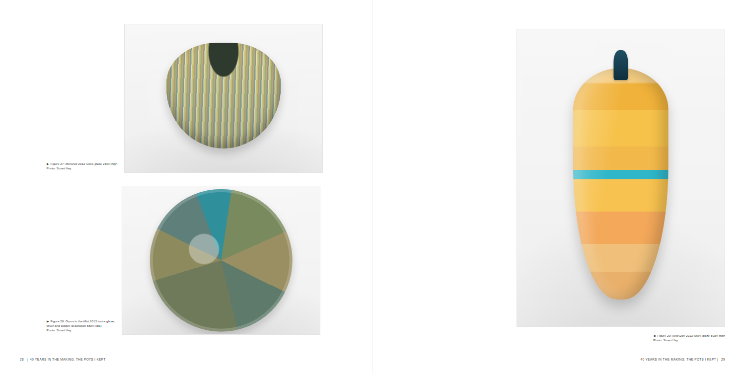▶Figure 27: Mirrored 2012 lustre glaze 23cm high
Photo: Stuart Hay
▶Figure 28: Gums in the Mist 2013 lustre glaze,
silver and copper decoration 58cm (dia)
Photo: Stuart Hay
28 | 40 Years in the Making: The Pots I Kept
◀Figure 29: New Day 2013 lustre glaze 50cm high
Photo: Stuart Hay
40 Years in the Making: The Pots I Kept | 29